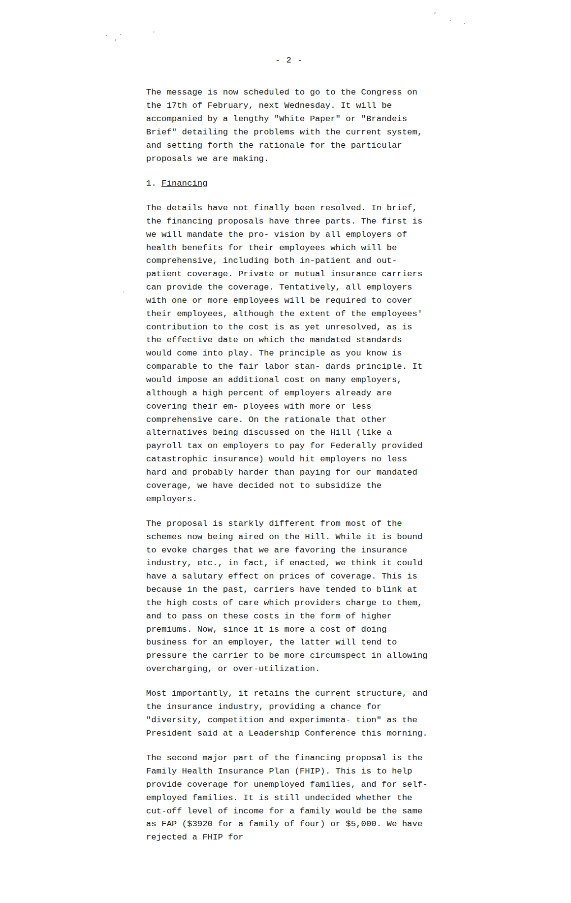. . . , . . ‘ .
- 2 -
The message is now scheduled to go to the Congress on the 17th of February, next Wednesday. It will be accompanied by a lengthy "White Paper" or "Brandeis Brief" detailing the problems with the current system, and setting forth the rationale for the particular proposals we are making.
1. Financing
The details have not finally been resolved. In brief, the financing proposals have three parts. The first is we will mandate the pro- vision by all employers of health benefits for their employees which will be comprehensive, including both in-patient and out-patient coverage. Private or mutual insurance carriers can provide the coverage. Tentatively, all employers with one or more employees will be required to cover their employees, although the extent of the employees' contribution to the cost is as yet unresolved, as is the effective date on which the mandated standards would come into play. The principle as you know is comparable to the fair labor stan- dards principle. It would impose an additional cost on many employers, although a high percent of employers already are covering their em- ployees with more or less comprehensive care. On the rationale that other alternatives being discussed on the Hill (like a payroll tax on employers to pay for Federally provided catastrophic insurance) would hit employers no less hard and probably harder than paying for our mandated coverage, we have decided not to subsidize the employers.
The proposal is starkly different from most of the schemes now being aired on the Hill. While it is bound to evoke charges that we are favoring the insurance industry, etc., in fact, if enacted, we think it could have a salutary effect on prices of coverage. This is because in the past, carriers have tended to blink at the high costs of care which providers charge to them, and to pass on these costs in the form of higher premiums. Now, since it is more a cost of doing business for an employer, the latter will tend to pressure the carrier to be more circumspect in allowing overcharging, or over-utilization.
Most importantly, it retains the current structure, and the insurance industry, providing a chance for "diversity, competition and experimenta- tion" as the President said at a Leadership Conference this morning.
The second major part of the financing proposal is the Family Health Insurance Plan (FHIP). This is to help provide coverage for unemployed families, and for self-employed families. It is still undecided whether the cut-off level of income for a family would be the same as FAP ($3920 for a family of four) or $5,000. We have rejected a FHIP for